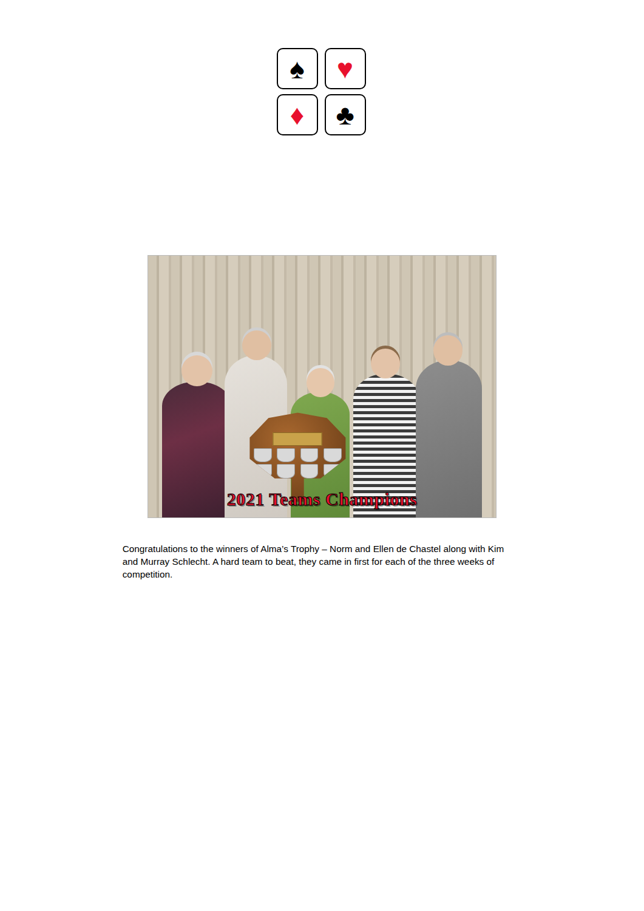♠
♥
♦
♣
2021 Teams Champions
Congratulations to the winners of Alma’s Trophy – Norm and Ellen de Chastel along with Kim and Murray Schlecht. A hard team to beat, they came in first for each of the three weeks of competition.